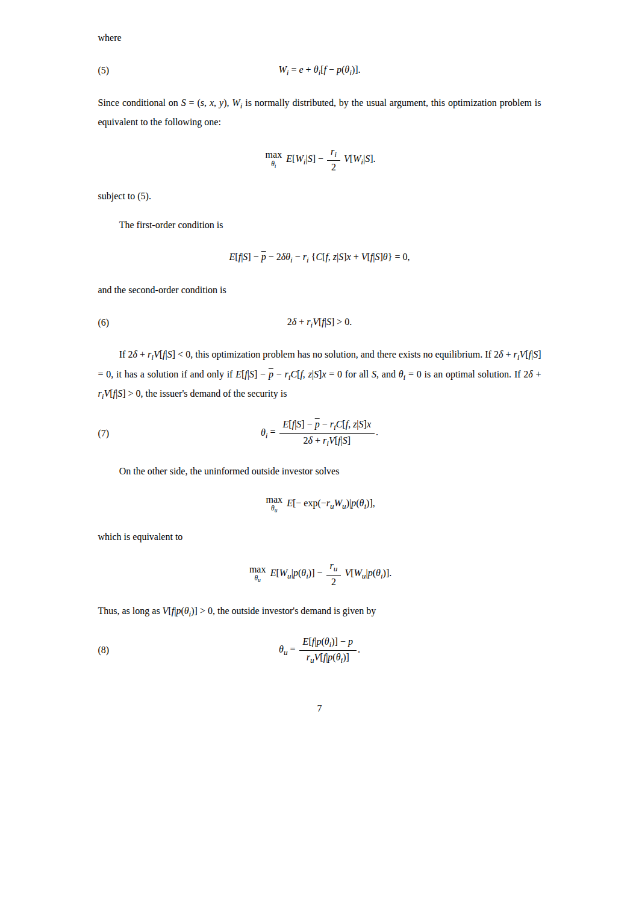where
(5)
Wi = e + θi[f − p(θi)].
Since conditional on S = (s, x, y), Wi is normally distributed, by the usual argument, this optimization problem is equivalent to the following one:
max θi E[Wi|S] − ri 2 V[Wi|S].
subject to (5).
The first-order condition is
E[f|S] − p − 2δθi − ri {C[f, z|S]x + V[f|S]θ} = 0,
and the second-order condition is
(6)
2δ + riV[f|S] > 0.
If 2δ + riV[f|S] < 0, this optimization problem has no solution, and there exists no equilibrium. If 2δ + riV[f|S] = 0, it has a solution if and only if E[f|S] − p − riC[f, z|S]x = 0 for all S, and θi = 0 is an optimal solution. If 2δ + riV[f|S] > 0, the issuer's demand of the security is
(7)
θi = E[f|S] − p − riC[f, z|S]x 2δ + riV[f|S].
On the other side, the uninformed outside investor solves
max θu E[− exp(−ruWu)|p(θi)],
which is equivalent to
max θu E[Wu|p(θi)] − ru 2 V[Wu|p(θi)].
Thus, as long as V[f|p(θi)] > 0, the outside investor's demand is given by
(8)
θu = E[f|p(θi)] − p ruV[f|p(θi)].
7